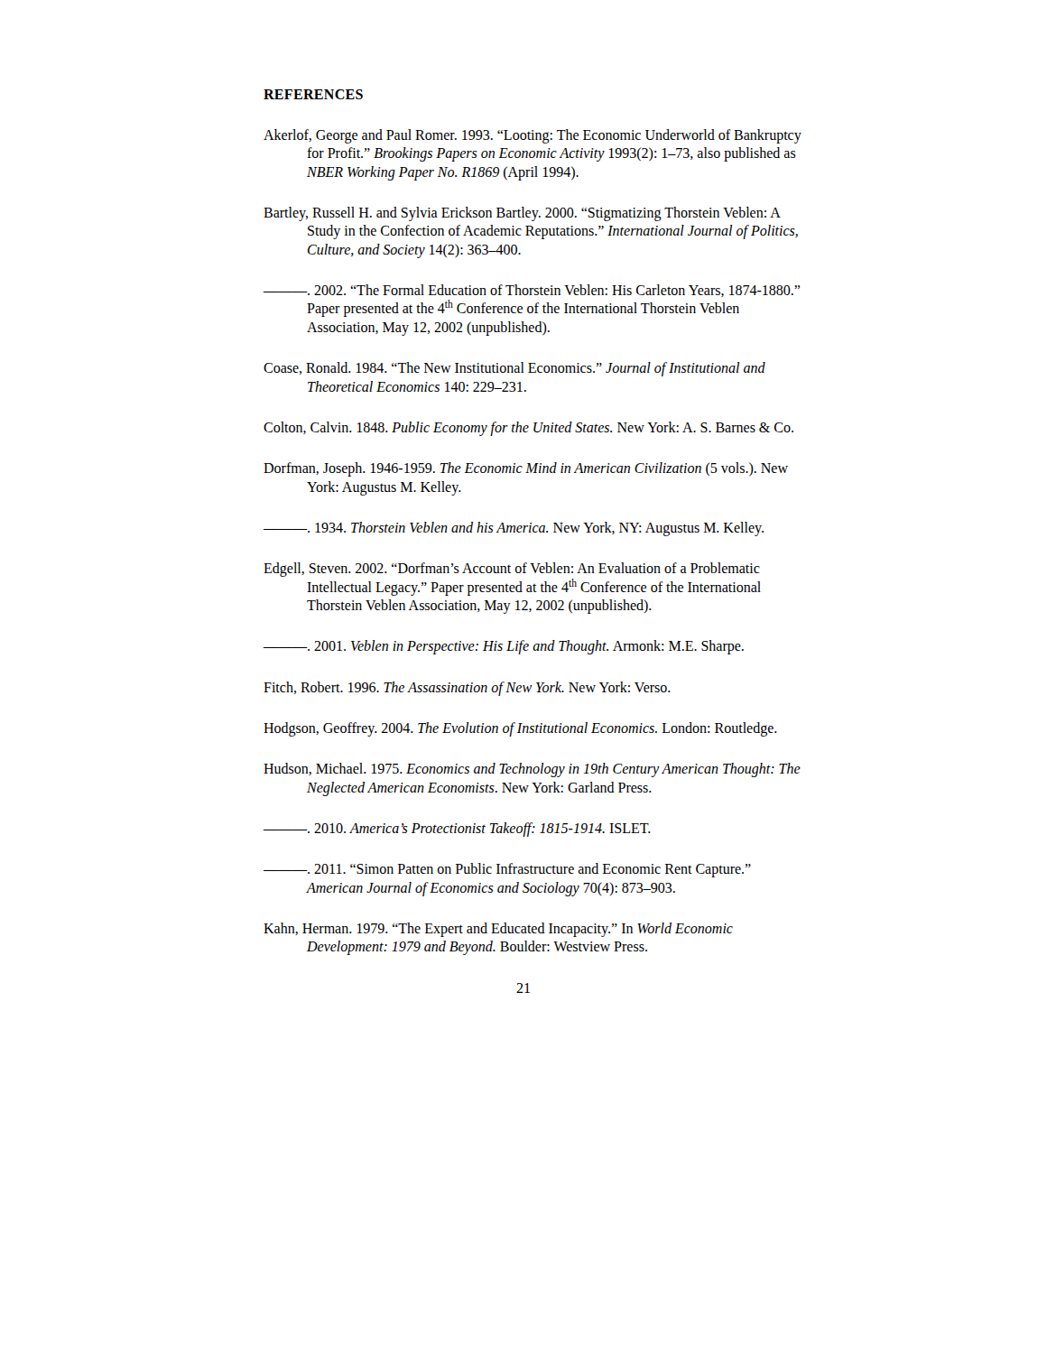REFERENCES
Akerlof, George and Paul Romer. 1993. “Looting: The Economic Underworld of Bankruptcy for Profit.” Brookings Papers on Economic Activity 1993(2): 1–73, also published as NBER Working Paper No. R1869 (April 1994).
Bartley, Russell H. and Sylvia Erickson Bartley. 2000. “Stigmatizing Thorstein Veblen: A Study in the Confection of Academic Reputations.” International Journal of Politics, Culture, and Society 14(2): 363–400.
———. 2002. “The Formal Education of Thorstein Veblen: His Carleton Years, 1874-1880.” Paper presented at the 4th Conference of the International Thorstein Veblen Association, May 12, 2002 (unpublished).
Coase, Ronald. 1984. “The New Institutional Economics.” Journal of Institutional and Theoretical Economics 140: 229–231.
Colton, Calvin. 1848. Public Economy for the United States. New York: A. S. Barnes & Co.
Dorfman, Joseph. 1946-1959. The Economic Mind in American Civilization (5 vols.). New York: Augustus M. Kelley.
———. 1934. Thorstein Veblen and his America. New York, NY: Augustus M. Kelley.
Edgell, Steven. 2002. “Dorfman’s Account of Veblen: An Evaluation of a Problematic Intellectual Legacy.” Paper presented at the 4th Conference of the International Thorstein Veblen Association, May 12, 2002 (unpublished).
———. 2001. Veblen in Perspective: His Life and Thought. Armonk: M.E. Sharpe.
Fitch, Robert. 1996. The Assassination of New York. New York: Verso.
Hodgson, Geoffrey. 2004. The Evolution of Institutional Economics. London: Routledge.
Hudson, Michael. 1975. Economics and Technology in 19th Century American Thought: The Neglected American Economists. New York: Garland Press.
———. 2010. America’s Protectionist Takeoff: 1815-1914. ISLET.
———. 2011. “Simon Patten on Public Infrastructure and Economic Rent Capture.” American Journal of Economics and Sociology 70(4): 873–903.
Kahn, Herman. 1979. “The Expert and Educated Incapacity.” In World Economic Development: 1979 and Beyond. Boulder: Westview Press.
21